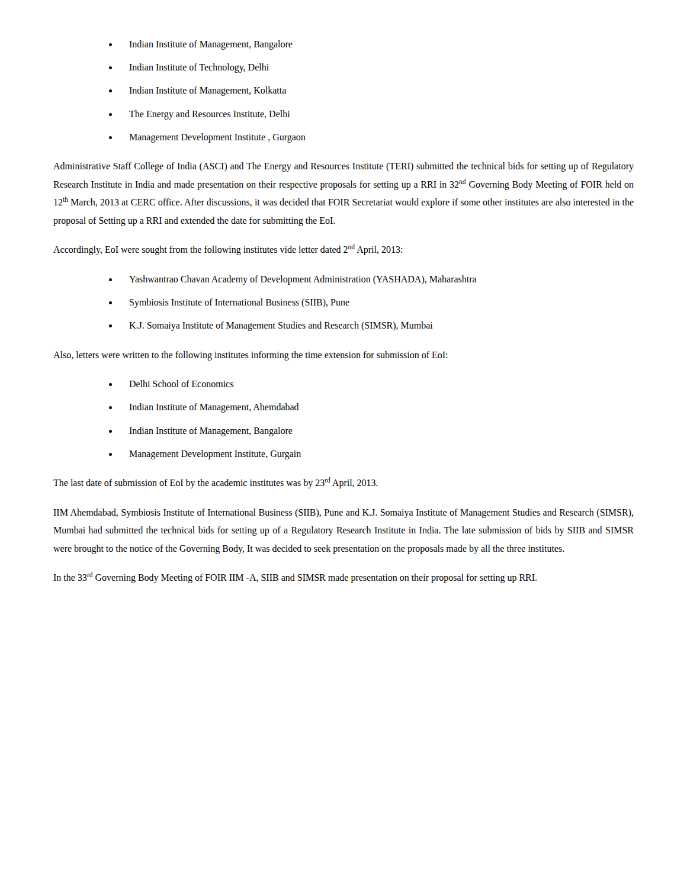Indian Institute of Management, Bangalore
Indian Institute of Technology, Delhi
Indian Institute of Management, Kolkatta
The Energy and Resources Institute, Delhi
Management Development Institute , Gurgaon
Administrative Staff College of India (ASCI) and The Energy and Resources Institute (TERI) submitted the technical bids for setting up of Regulatory Research Institute in India and made presentation on their respective proposals for setting up a RRI in 32nd Governing Body Meeting of FOIR held on 12th March, 2013 at CERC office. After discussions, it was decided that FOIR Secretariat would explore if some other institutes are also interested in the proposal of Setting up a RRI and extended the date for submitting the EoI.
Accordingly, EoI were sought from the following institutes vide letter dated 2nd April, 2013:
Yashwantrao Chavan Academy of Development Administration (YASHADA), Maharashtra
Symbiosis Institute of International Business (SIIB), Pune
K.J. Somaiya Institute of Management Studies and Research (SIMSR), Mumbai
Also, letters were written to the following institutes informing the time extension for submission of EoI:
Delhi School of Economics
Indian Institute of Management, Ahemdabad
Indian Institute of Management, Bangalore
Management Development Institute, Gurgain
The last date of submission of EoI by the academic institutes was by 23rd April, 2013.
IIM Ahemdabad, Symbiosis Institute of International Business (SIIB), Pune and K.J. Somaiya Institute of Management Studies and Research (SIMSR), Mumbai had submitted the technical bids for setting up of a Regulatory Research Institute in India. The late submission of bids by SIIB and SIMSR were brought to the notice of the Governing Body, It was decided to seek presentation on the proposals made by all the three institutes.
In the 33rd Governing Body Meeting of FOIR IIM -A, SIIB and SIMSR made presentation on their proposal for setting up RRI.